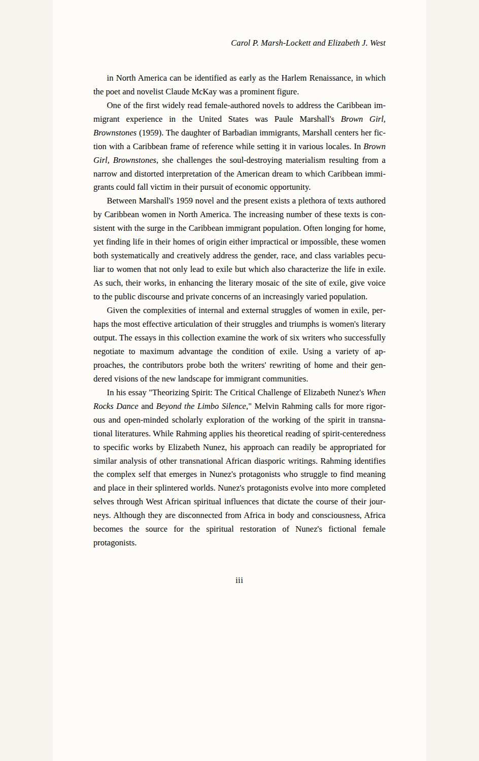Carol P. Marsh-Lockett and Elizabeth J. West
in North America can be identified as early as the Harlem Renaissance, in which the poet and novelist Claude McKay was a prominent figure.
One of the first widely read female-authored novels to address the Caribbean immigrant experience in the United States was Paule Marshall's Brown Girl, Brownstones (1959). The daughter of Barbadian immigrants, Marshall centers her fiction with a Caribbean frame of reference while setting it in various locales. In Brown Girl, Brownstones, she challenges the soul-destroying materialism resulting from a narrow and distorted interpretation of the American dream to which Caribbean immigrants could fall victim in their pursuit of economic opportunity.
Between Marshall's 1959 novel and the present exists a plethora of texts authored by Caribbean women in North America. The increasing number of these texts is consistent with the surge in the Caribbean immigrant population. Often longing for home, yet finding life in their homes of origin either impractical or impossible, these women both systematically and creatively address the gender, race, and class variables peculiar to women that not only lead to exile but which also characterize the life in exile. As such, their works, in enhancing the literary mosaic of the site of exile, give voice to the public discourse and private concerns of an increasingly varied population.
Given the complexities of internal and external struggles of women in exile, perhaps the most effective articulation of their struggles and triumphs is women's literary output. The essays in this collection examine the work of six writers who successfully negotiate to maximum advantage the condition of exile. Using a variety of approaches, the contributors probe both the writers' rewriting of home and their gendered visions of the new landscape for immigrant communities.
In his essay "Theorizing Spirit: The Critical Challenge of Elizabeth Nunez's When Rocks Dance and Beyond the Limbo Silence," Melvin Rahming calls for more rigorous and open-minded scholarly exploration of the working of the spirit in transnational literatures. While Rahming applies his theoretical reading of spirit-centeredness to specific works by Elizabeth Nunez, his approach can readily be appropriated for similar analysis of other transnational African diasporic writings. Rahming identifies the complex self that emerges in Nunez's protagonists who struggle to find meaning and place in their splintered worlds. Nunez's protagonists evolve into more completed selves through West African spiritual influences that dictate the course of their journeys. Although they are disconnected from Africa in body and consciousness, Africa becomes the source for the spiritual restoration of Nunez's fictional female protagonists.
iii